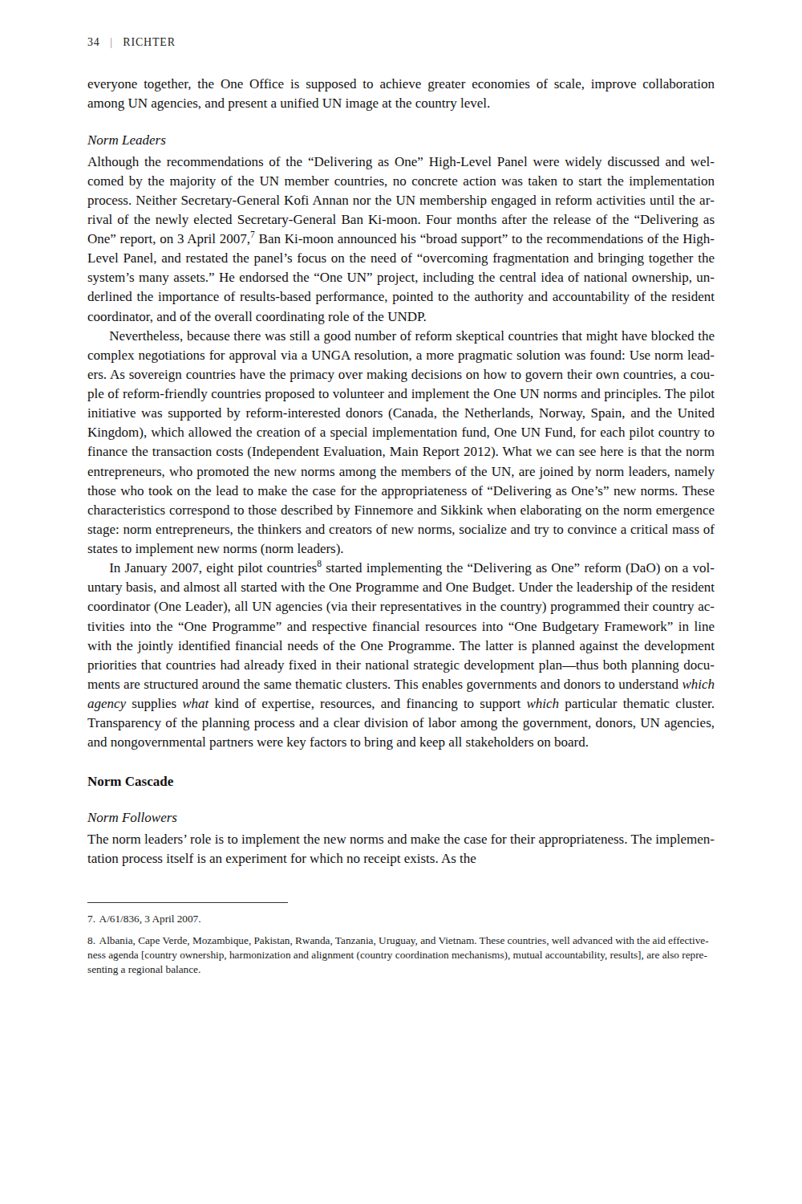34|Richter
everyone together, the One Office is supposed to achieve greater economies of scale, improve collaboration among UN agencies, and present a unified UN image at the country level.
Norm Leaders
Although the recommendations of the “Delivering as One” High-Level Panel were widely discussed and welcomed by the majority of the UN member countries, no concrete action was taken to start the implementation process. Neither Secretary-General Kofi Annan nor the UN membership engaged in reform activities until the arrival of the newly elected Secretary-General Ban Ki-moon. Four months after the release of the “Delivering as One” report, on 3 April 2007,7 Ban Ki-moon announced his “broad support” to the recommendations of the High-Level Panel, and restated the panel’s focus on the need of “overcoming fragmentation and bringing together the system’s many assets.” He endorsed the “One UN” project, including the central idea of national ownership, underlined the importance of results-based performance, pointed to the authority and accountability of the resident coordinator, and of the overall coordinating role of the UNDP.
Nevertheless, because there was still a good number of reform skeptical countries that might have blocked the complex negotiations for approval via a UNGA resolution, a more pragmatic solution was found: Use norm leaders. As sovereign countries have the primacy over making decisions on how to govern their own countries, a couple of reform-friendly countries proposed to volunteer and implement the One UN norms and principles. The pilot initiative was supported by reform-interested donors (Canada, the Netherlands, Norway, Spain, and the United Kingdom), which allowed the creation of a special implementation fund, One UN Fund, for each pilot country to finance the transaction costs (Independent Evaluation, Main Report 2012). What we can see here is that the norm entrepreneurs, who promoted the new norms among the members of the UN, are joined by norm leaders, namely those who took on the lead to make the case for the appropriateness of “Delivering as One’s” new norms. These characteristics correspond to those described by Finnemore and Sikkink when elaborating on the norm emergence stage: norm entrepreneurs, the thinkers and creators of new norms, socialize and try to convince a critical mass of states to implement new norms (norm leaders).
In January 2007, eight pilot countries8 started implementing the “Delivering as One” reform (DaO) on a voluntary basis, and almost all started with the One Programme and One Budget. Under the leadership of the resident coordinator (One Leader), all UN agencies (via their representatives in the country) programmed their country activities into the “One Programme” and respective financial resources into “One Budgetary Framework” in line with the jointly identified financial needs of the One Programme. The latter is planned against the development priorities that countries had already fixed in their national strategic development plan—thus both planning documents are structured around the same thematic clusters. This enables governments and donors to understand which agency supplies what kind of expertise, resources, and financing to support which particular thematic cluster. Transparency of the planning process and a clear division of labor among the government, donors, UN agencies, and nongovernmental partners were key factors to bring and keep all stakeholders on board.
Norm Cascade
Norm Followers
The norm leaders’ role is to implement the new norms and make the case for their appropriateness. The implementation process itself is an experiment for which no receipt exists. As the
7. A/61/836, 3 April 2007.
8. Albania, Cape Verde, Mozambique, Pakistan, Rwanda, Tanzania, Uruguay, and Vietnam. These countries, well advanced with the aid effectiveness agenda [country ownership, harmonization and alignment (country coordination mechanisms), mutual accountability, results], are also representing a regional balance.